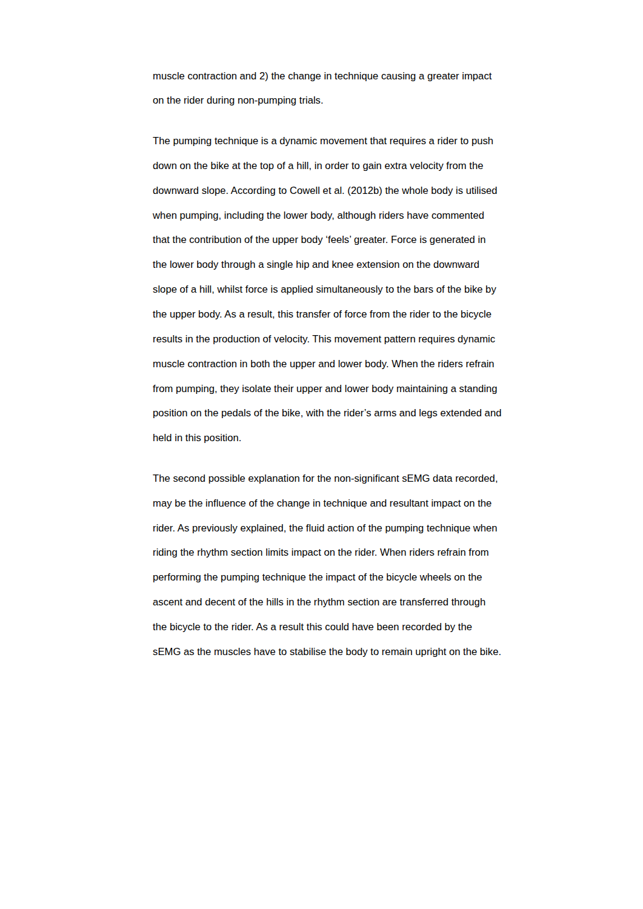muscle contraction and 2) the change in technique causing a greater impact on the rider during non-pumping trials.
The pumping technique is a dynamic movement that requires a rider to push down on the bike at the top of a hill, in order to gain extra velocity from the downward slope. According to Cowell et al. (2012b) the whole body is utilised when pumping, including the lower body, although riders have commented that the contribution of the upper body ‘feels’ greater. Force is generated in the lower body through a single hip and knee extension on the downward slope of a hill, whilst force is applied simultaneously to the bars of the bike by the upper body. As a result, this transfer of force from the rider to the bicycle results in the production of velocity. This movement pattern requires dynamic muscle contraction in both the upper and lower body. When the riders refrain from pumping, they isolate their upper and lower body maintaining a standing position on the pedals of the bike, with the rider’s arms and legs extended and held in this position.
The second possible explanation for the non-significant sEMG data recorded, may be the influence of the change in technique and resultant impact on the rider. As previously explained, the fluid action of the pumping technique when riding the rhythm section limits impact on the rider. When riders refrain from performing the pumping technique the impact of the bicycle wheels on the ascent and decent of the hills in the rhythm section are transferred through the bicycle to the rider. As a result this could have been recorded by the sEMG as the muscles have to stabilise the body to remain upright on the bike.